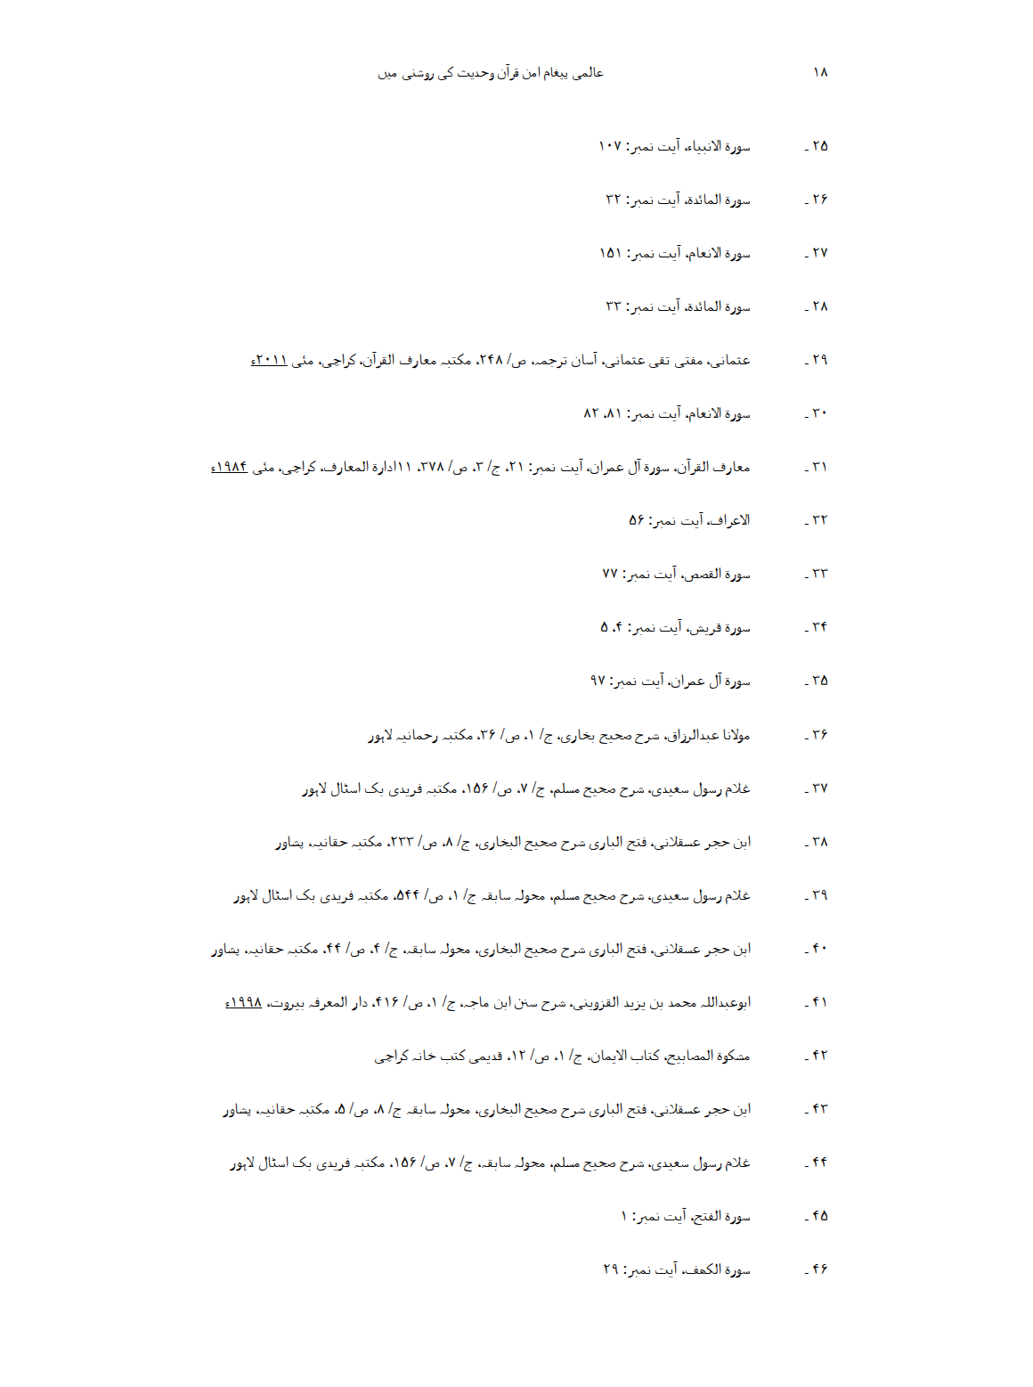۱۸ عالمی پیغام امن قرآن وحدیث کی روشنی میں
۲۵ ـ سورۃ الانبیاء، آیت نمبر: ۱۰۷
۲۶ ـ سورۃ المائدۃ، آیت نمبر: ۳۲
۲۷ ـ سورۃ الانعام، آیت نمبر: ۱۵۱
۲۸ ـ سورۃ المائدۃ، آیت نمبر: ۳۳
۲۹ ـ عثمانی، مفتی تقی عثمانی، آسان ترجمہ، ص/ ۲۴۸، مکتبہ معارف القرآن، کراچی، مئی ۲۰۱۱ء
۳۰ ـ سورۃ الانعام، آیت نمبر: ۸۱، ۸۲
۳۱ ـ معارف القرآن، سورۃ آل عمران، آیت نمبر: ۲۱، ج/ ۳، ص/ ۳۷۸، ۱۱ادارۃ المعارف، کراچی، مئی ۱۹۸۴ء
۳۲ ـ الاعراف، آیت نمبر: ۵۶
۳۳ ـ سورۃ القصص، آیت نمبر: ۷۷
۳۴ ـ سورۃ قریش، آیت نمبر: ۴، ۵
۳۵ ـ سورۃ آل عمران، آیت نمبر: ۹۷
۳۶ ـ مولانا عبدالرزاق، شرح صحیح بخاری، ج/ ۱، ص/ ۳۶، مکتبہ رحمانیہ لاہور
۳۷ ـ غلام رسول سعیدی، شرح صحیح مسلم، ج/ ۷، ص/ ۱۵۶، مکتبہ فریدی بک اسٹال لاہور
۳۸ ـ ابن حجر عسقلانی، فتح الباری شرح صحیح البخاری، ج/ ۸، ص/ ۲۳۳، مکتبہ حقانیہ، پشاور
۳۹ ـ غلام رسول سعیدی، شرح صحیح مسلم، محولہ سابقہ ج/ ۱، ص/ ۵۴۴، مکتبہ فریدی بک اسٹال لاہور
۴۰ ـ ابن حجر عسقلانی، فتح الباری شرح صحیح البخاری، محولہ سابقہ، ج/ ۴، ص/ ۴۴، مکتبہ حقانیہ، پشاور
۴۱ ـ ابوعبداللہ محمد بن یزید القزوینی، شرح سنن ابن ماجہ، ج/ ۱، ص/ ۴۱۶، دار المعرفہ بیروت، ۱۹۹۸ء
۴۲ ـ مشکوۃ المصابیح، کتاب الایمان، ج/ ۱، ص/ ۱۲، قدیمی کتب خانہ کراچی
۴۳ ـ ابن حجر عسقلانی، فتح الباری شرح صحیح البخاری، محولہ سابقہ ج/ ۸، ص/ ۵، مکتبہ حقانیہ، پشاور
۴۴ ـ غلام رسول سعیدی، شرح صحیح مسلم، محولہ سابقہ، ج/ ۷، ص/ ۱۵۶، مکتبہ فریدی بک اسٹال لاہور
۴۵ ـ سورۃ الفتح، آیت نمبر: ۱
۴۶ ـ سورۃ الکھف، آیت نمبر: ۲۹